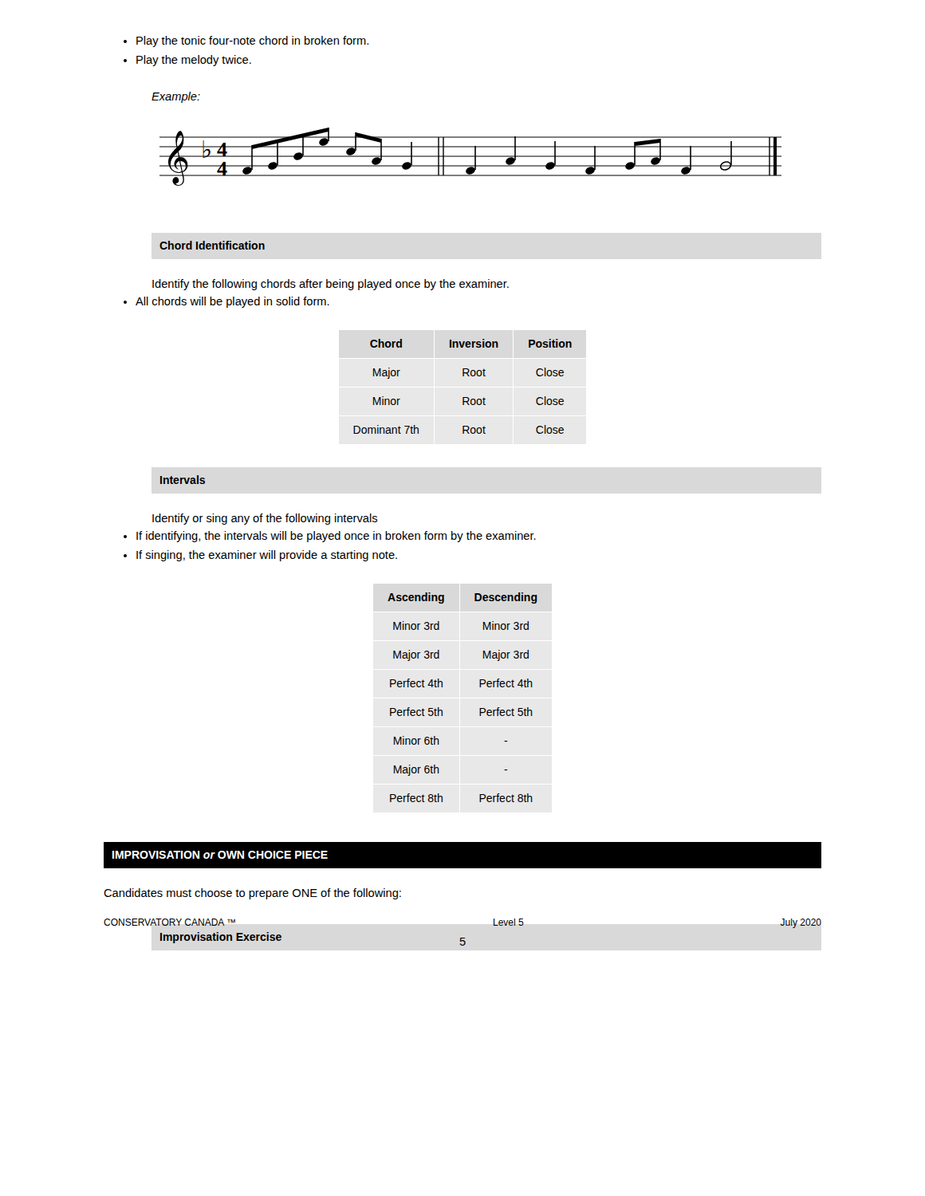Play the tonic four-note chord in broken form.
Play the melody twice.
Example:
𝄞 ♭ 4 4
Chord Identification
Identify the following chords after being played once by the examiner.
All chords will be played in solid form.
| Chord | Inversion | Position |
| --- | --- | --- |
| Major | Root | Close |
| Minor | Root | Close |
| Dominant 7th | Root | Close |
Intervals
Identify or sing any of the following intervals
If identifying, the intervals will be played once in broken form by the examiner.
If singing, the examiner will provide a starting note.
| Ascending | Descending |
| --- | --- |
| Minor 3rd | Minor 3rd |
| Major 3rd | Major 3rd |
| Perfect 4th | Perfect 4th |
| Perfect 5th | Perfect 5th |
| Minor 6th | - |
| Major 6th | - |
| Perfect 8th | Perfect 8th |
IMPROVISATION or OWN CHOICE PIECE
Candidates must choose to prepare ONE of the following:
Improvisation Exercise
CONSERVATORY CANADA ™ Level 5 July 2020
5